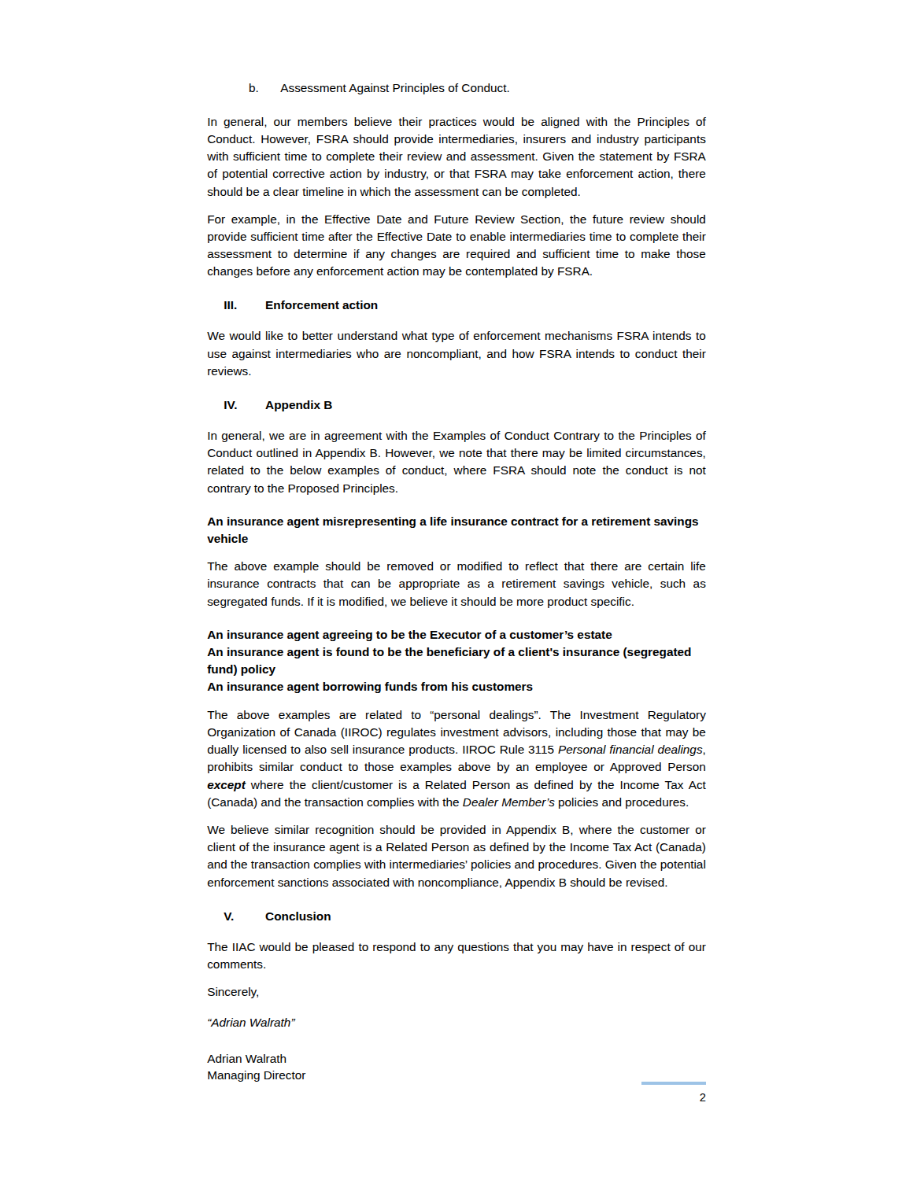b. Assessment Against Principles of Conduct.
In general, our members believe their practices would be aligned with the Principles of Conduct. However, FSRA should provide intermediaries, insurers and industry participants with sufficient time to complete their review and assessment. Given the statement by FSRA of potential corrective action by industry, or that FSRA may take enforcement action, there should be a clear timeline in which the assessment can be completed.
For example, in the Effective Date and Future Review Section, the future review should provide sufficient time after the Effective Date to enable intermediaries time to complete their assessment to determine if any changes are required and sufficient time to make those changes before any enforcement action may be contemplated by FSRA.
III. Enforcement action
We would like to better understand what type of enforcement mechanisms FSRA intends to use against intermediaries who are noncompliant, and how FSRA intends to conduct their reviews.
IV. Appendix B
In general, we are in agreement with the Examples of Conduct Contrary to the Principles of Conduct outlined in Appendix B. However, we note that there may be limited circumstances, related to the below examples of conduct, where FSRA should note the conduct is not contrary to the Proposed Principles.
An insurance agent misrepresenting a life insurance contract for a retirement savings vehicle
The above example should be removed or modified to reflect that there are certain life insurance contracts that can be appropriate as a retirement savings vehicle, such as segregated funds. If it is modified, we believe it should be more product specific.
An insurance agent agreeing to be the Executor of a customer’s estate
An insurance agent is found to be the beneficiary of a client's insurance (segregated fund) policy
An insurance agent borrowing funds from his customers
The above examples are related to “personal dealings”. The Investment Regulatory Organization of Canada (IIROC) regulates investment advisors, including those that may be dually licensed to also sell insurance products. IIROC Rule 3115 Personal financial dealings, prohibits similar conduct to those examples above by an employee or Approved Person except where the client/customer is a Related Person as defined by the Income Tax Act (Canada) and the transaction complies with the Dealer Member’s policies and procedures.
We believe similar recognition should be provided in Appendix B, where the customer or client of the insurance agent is a Related Person as defined by the Income Tax Act (Canada) and the transaction complies with intermediaries’ policies and procedures. Given the potential enforcement sanctions associated with noncompliance, Appendix B should be revised.
V. Conclusion
The IIAC would be pleased to respond to any questions that you may have in respect of our comments.
Sincerely,
“Adrian Walrath”
Adrian Walrath
Managing Director
2